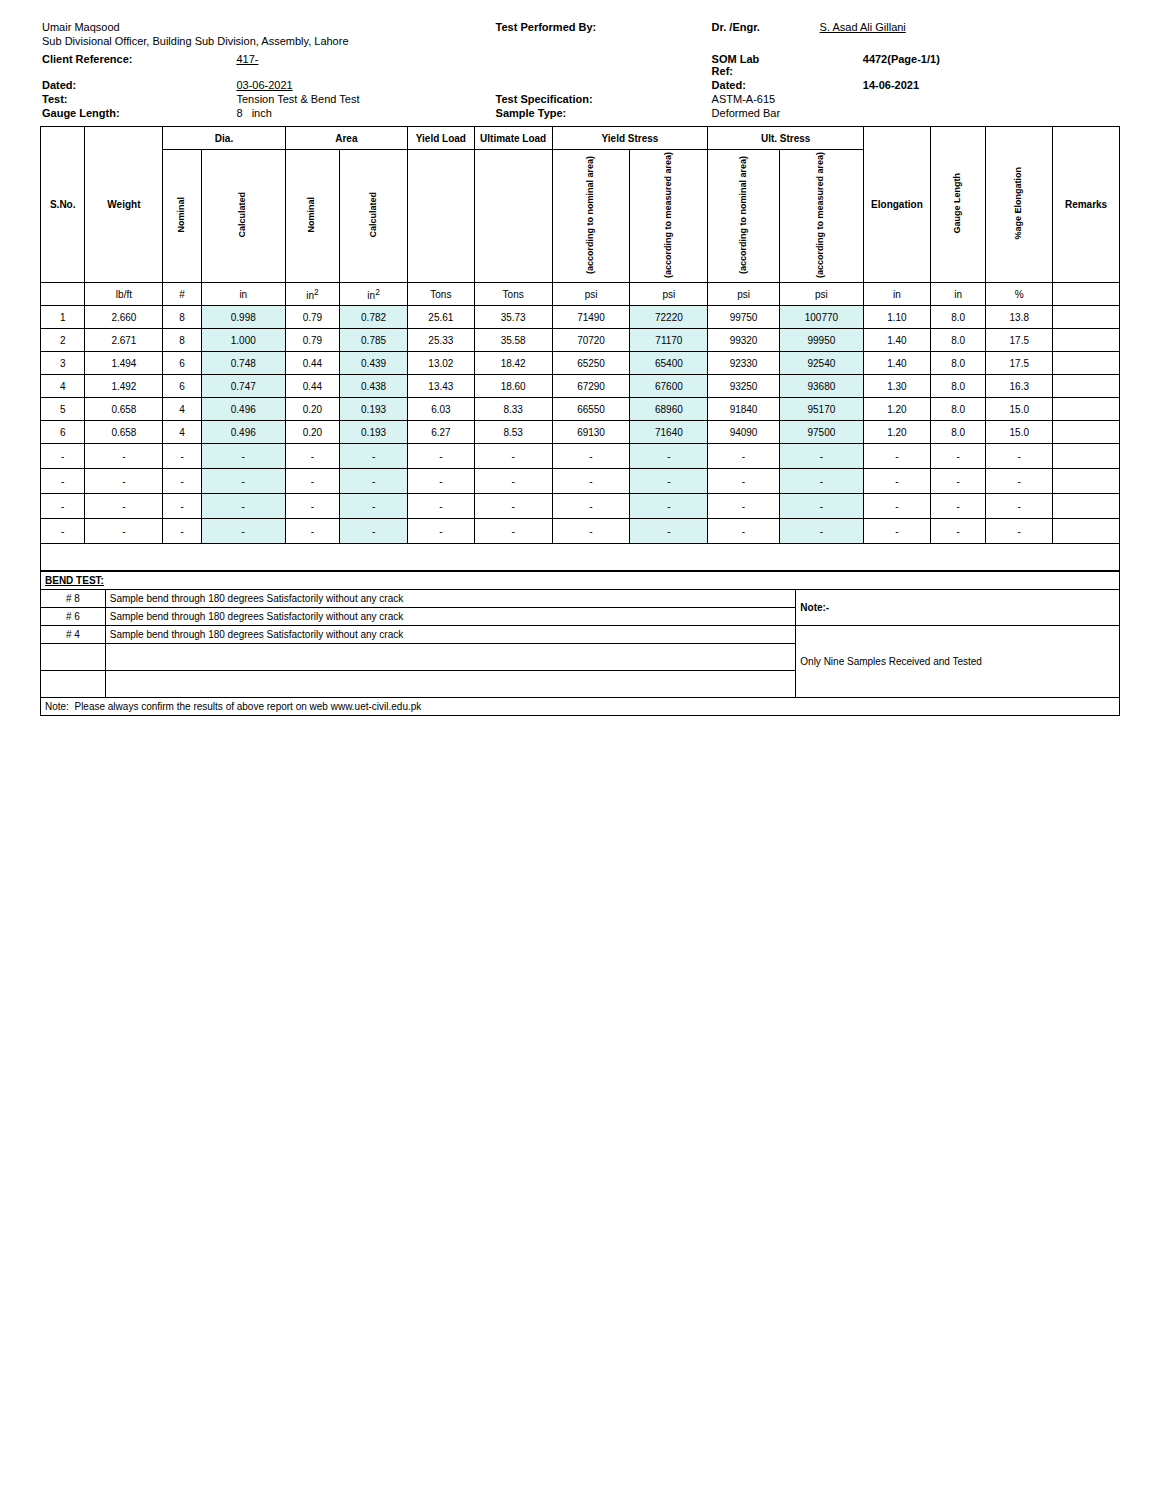| Umair Maqsood | Test Performed By: | Dr. /Engr. | S. Asad Ali Gillani |
| Sub Divisional Officer, Building Sub Division, Assembly, Lahore |
| Client Reference: | 417- | | SOM Lab Ref: | 4472(Page-1/1) |
| Dated: | 03-06-2021 | | Dated: | 14-06-2021 |
| Test: | Tension Test & Bend Test | Test Specification: | ASTM-A-615 |
| Gauge Length: | 8 inch | Sample Type: | Deformed Bar |
| S.No. | Weight | Dia. | Area | Yield Load | Ultimate Load | Yield Stress | Ult. Stress | Elongation | Gauge Length | %age Elongation | Remarks |
| --- | --- | --- | --- | --- | --- | --- | --- | --- | --- | --- | --- |
| Nominal | Calculated | Nominal | Calculated | (according to nominal area) | (according to measured area) | (according to nominal area) | (according to measured area) |
| | lb/ft | # | in | in 2 | in 2 | Tons | Tons | psi | psi | psi | psi | in | in | % | |
| 1 | 2.660 | 8 | 0.998 | 0.79 | 0.782 | 25.61 | 35.73 | 71490 | 72220 | 99750 | 100770 | 1.10 | 8.0 | 13.8 | |
| 2 | 2.671 | 8 | 1.000 | 0.79 | 0.785 | 25.33 | 35.58 | 70720 | 71170 | 99320 | 99950 | 1.40 | 8.0 | 17.5 | |
| 3 | 1.494 | 6 | 0.748 | 0.44 | 0.439 | 13.02 | 18.42 | 65250 | 65400 | 92330 | 92540 | 1.40 | 8.0 | 17.5 | |
| 4 | 1.492 | 6 | 0.747 | 0.44 | 0.438 | 13.43 | 18.60 | 67290 | 67600 | 93250 | 93680 | 1.30 | 8.0 | 16.3 | |
| 5 | 0.658 | 4 | 0.496 | 0.20 | 0.193 | 6.03 | 8.33 | 66550 | 68960 | 91840 | 95170 | 1.20 | 8.0 | 15.0 | |
| 6 | 0.658 | 4 | 0.496 | 0.20 | 0.193 | 6.27 | 8.53 | 69130 | 71640 | 94090 | 97500 | 1.20 | 8.0 | 15.0 | |
| - | - | - | - | - | - | - | - | - | - | - | - | - | - | - | |
| - | - | - | - | - | - | - | - | - | - | - | - | - | - | - | |
| - | - | - | - | - | - | - | - | - | - | - | - | - | - | - | |
| - | - | - | - | - | - | - | - | - | - | - | - | - | - | - | |
| BEND TEST: |
| # 8 | Sample bend through 180 degrees Satisfactorily without any crack | Note:- |
| # 6 | Sample bend through 180 degrees Satisfactorily without any crack |
| # 4 | Sample bend through 180 degrees Satisfactorily without any crack | Only Nine Samples Received and Tested |
| Note: Please always confirm the results of above report on web www.uet-civil.edu.pk |